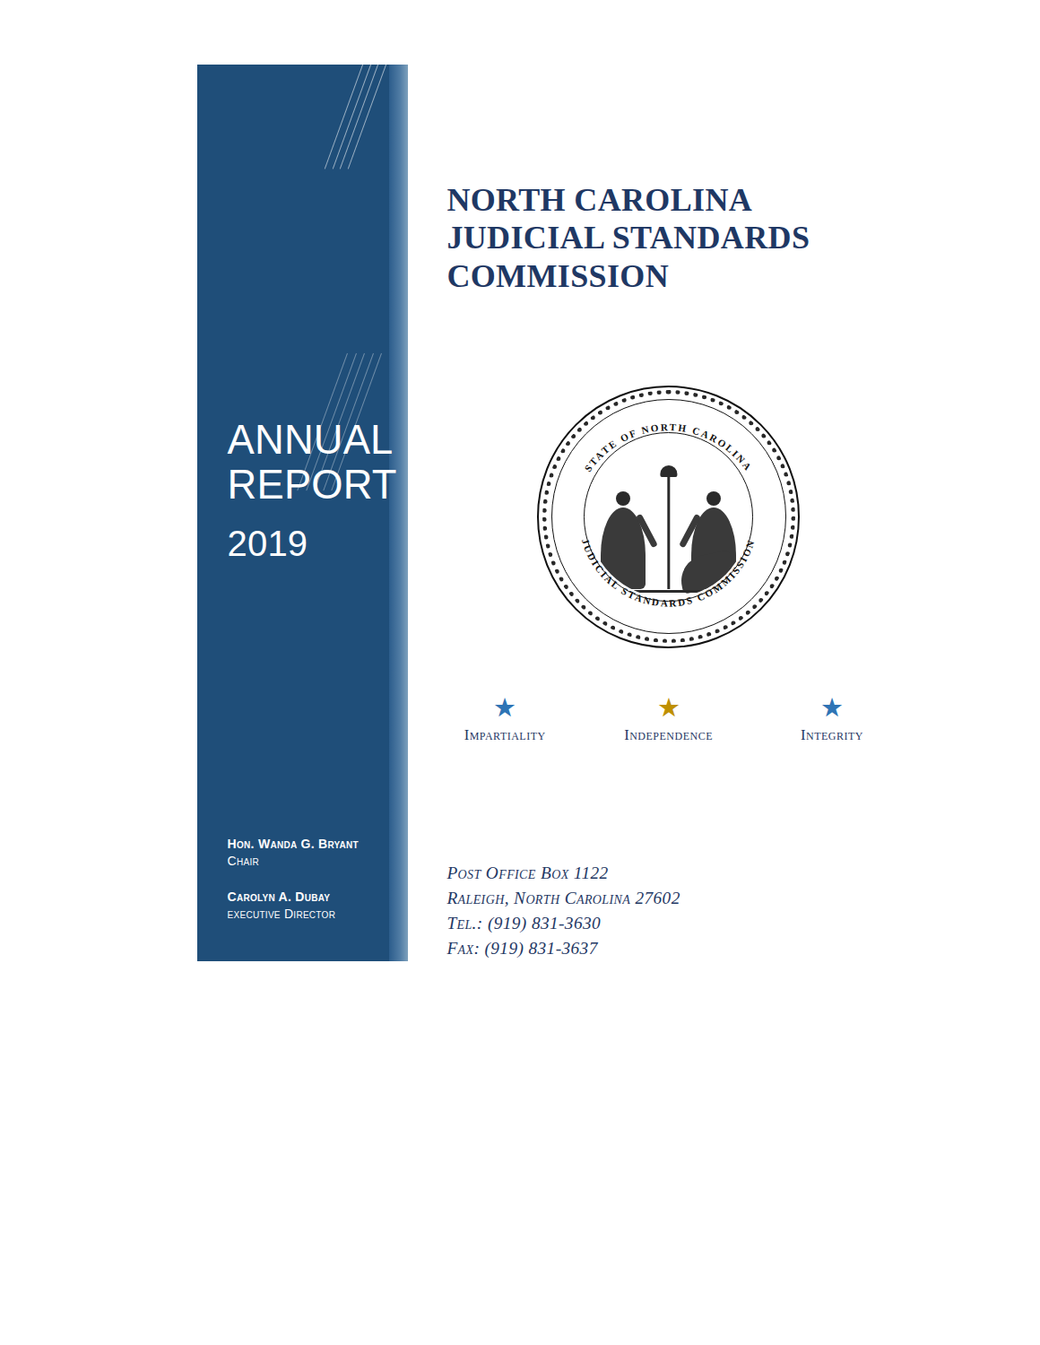ANNUAL REPORT 2019
Hon. Wanda G. Bryant
Chair
Carolyn A. Dubay
executive Director
North Carolina Judicial Standards Commission
STATE OF NORTH CAROLINA JUDICIAL STANDARDS COMMISSION JANUARY 1, 1973
★ Impartiality
★ Independence
★ Integrity
Post Office Box 1122 Raleigh, North Carolina 27602 Tel.: (919) 831-3630 Fax: (919) 831-3637